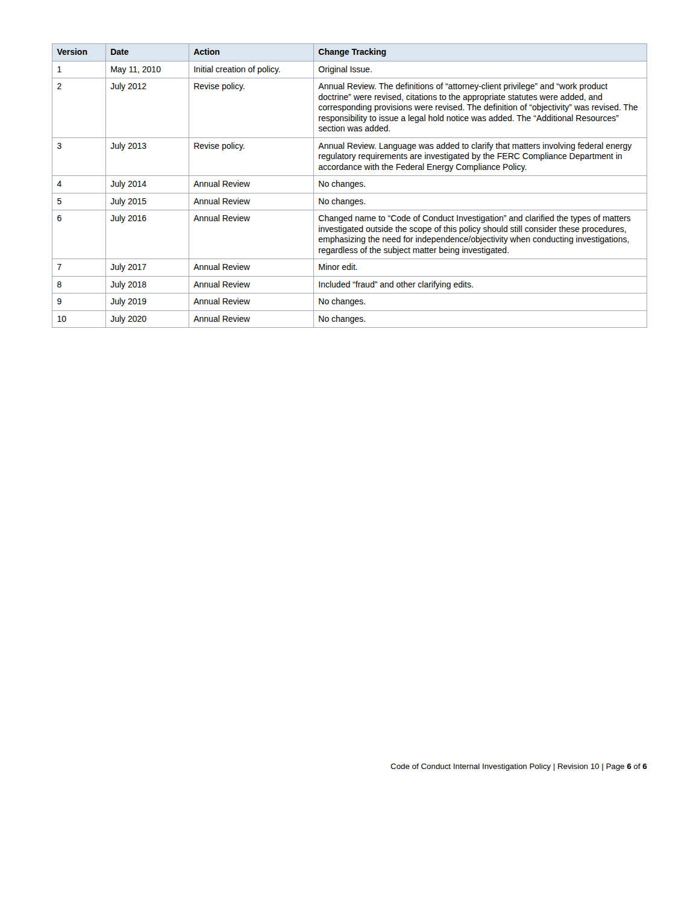| Version | Date | Action | Change Tracking |
| --- | --- | --- | --- |
| 1 | May 11, 2010 | Initial creation of policy. | Original Issue. |
| 2 | July 2012 | Revise policy. | Annual Review. The definitions of “attorney-client privilege” and “work product doctrine” were revised, citations to the appropriate statutes were added, and corresponding provisions were revised. The definition of “objectivity” was revised. The responsibility to issue a legal hold notice was added. The “Additional Resources” section was added. |
| 3 | July 2013 | Revise policy. | Annual Review. Language was added to clarify that matters involving federal energy regulatory requirements are investigated by the FERC Compliance Department in accordance with the Federal Energy Compliance Policy. |
| 4 | July 2014 | Annual Review | No changes. |
| 5 | July 2015 | Annual Review | No changes. |
| 6 | July 2016 | Annual Review | Changed name to “Code of Conduct Investigation” and clarified the types of matters investigated outside the scope of this policy should still consider these procedures, emphasizing the need for independence/objectivity when conducting investigations, regardless of the subject matter being investigated. |
| 7 | July 2017 | Annual Review | Minor edit. |
| 8 | July 2018 | Annual Review | Included “fraud” and other clarifying edits. |
| 9 | July 2019 | Annual Review | No changes. |
| 10 | July 2020 | Annual Review | No changes. |
Code of Conduct Internal Investigation Policy | Revision 10 | Page 6 of 6